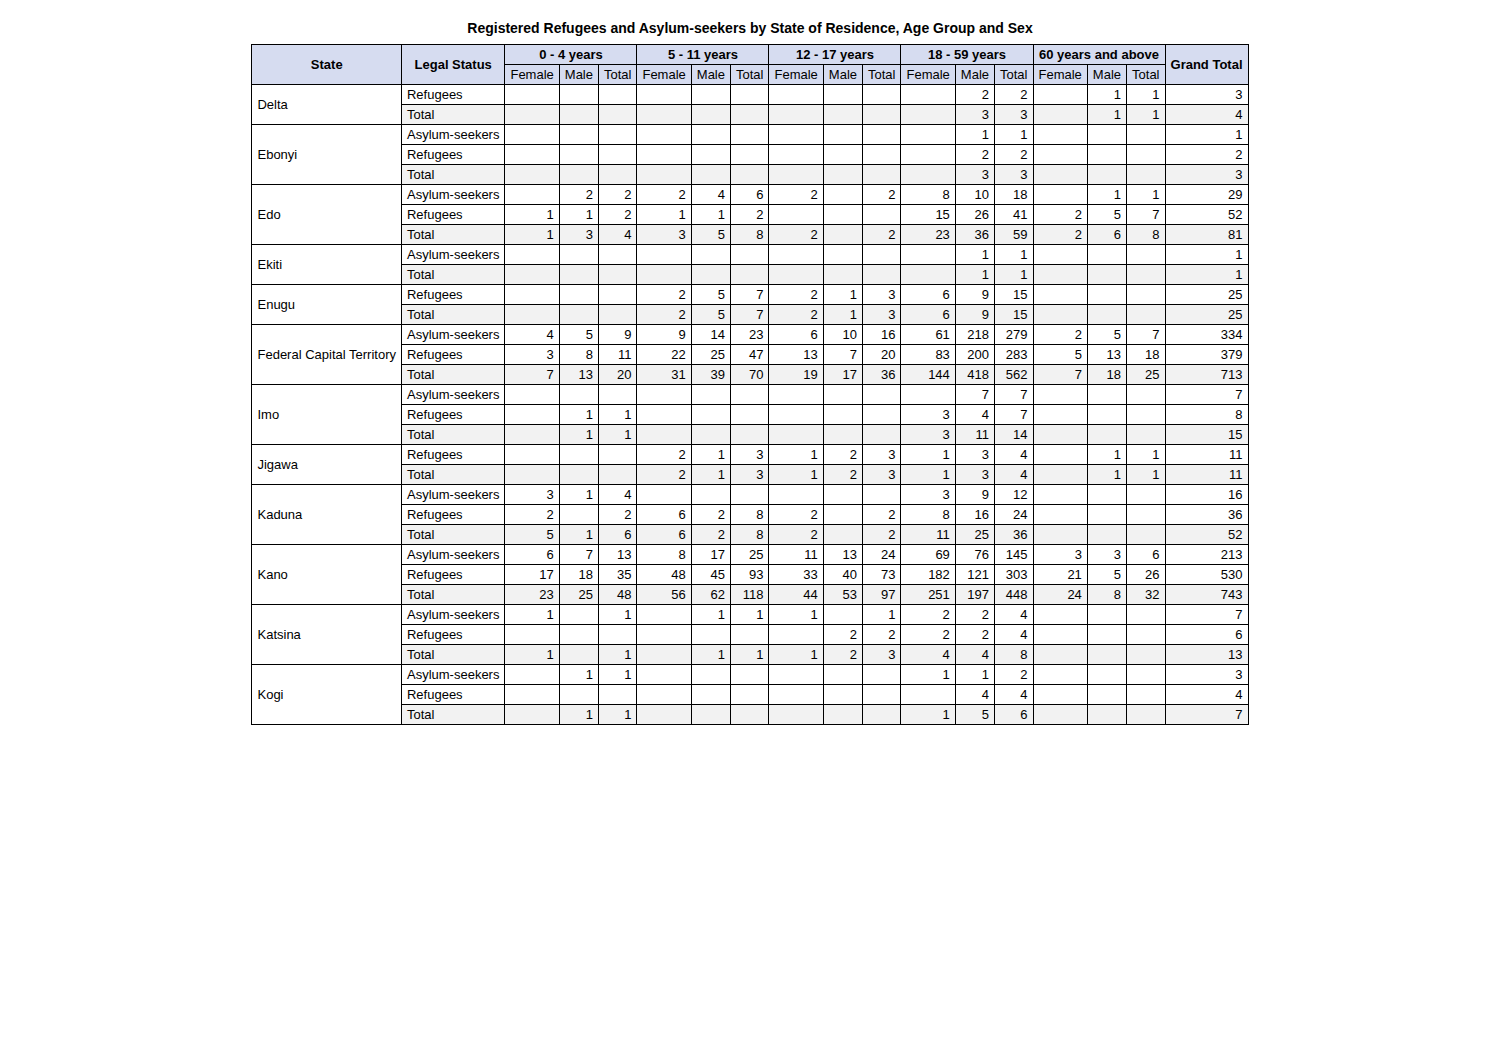Registered Refugees and Asylum-seekers by State of Residence, Age Group and Sex
| State | Legal Status | 0 - 4 years | 5 - 11 years | 12 - 17 years | 18 - 59 years | 60 years and above | Grand Total |
| --- | --- | --- | --- | --- | --- | --- | --- |
| Female | Male | Total | Female | Male | Total | Female | Male | Total | Female | Male | Total | Female | Male | Total |
| Delta | Refugees | | | | | | | | | | | 2 | 2 | | 1 | 1 | 3 |
| Total | | | | | | | | | | | 3 | 3 | | 1 | 1 | 4 |
| Ebonyi | Asylum-seekers | | | | | | | | | | | 1 | 1 | | | | 1 |
| Refugees | | | | | | | | | | | 2 | 2 | | | | 2 |
| Total | | | | | | | | | | | 3 | 3 | | | | 3 |
| Edo | Asylum-seekers | | 2 | 2 | 2 | 4 | 6 | 2 | | 2 | 8 | 10 | 18 | | 1 | 1 | 29 |
| Refugees | 1 | 1 | 2 | 1 | 1 | 2 | | | | 15 | 26 | 41 | 2 | 5 | 7 | 52 |
| Total | 1 | 3 | 4 | 3 | 5 | 8 | 2 | | 2 | 23 | 36 | 59 | 2 | 6 | 8 | 81 |
| Ekiti | Asylum-seekers | | | | | | | | | | | 1 | 1 | | | | 1 |
| Total | | | | | | | | | | | 1 | 1 | | | | 1 |
| Enugu | Refugees | | | | 2 | 5 | 7 | 2 | 1 | 3 | 6 | 9 | 15 | | | | 25 |
| Total | | | | 2 | 5 | 7 | 2 | 1 | 3 | 6 | 9 | 15 | | | | 25 |
| Federal Capital Territory | Asylum-seekers | 4 | 5 | 9 | 9 | 14 | 23 | 6 | 10 | 16 | 61 | 218 | 279 | 2 | 5 | 7 | 334 |
| Refugees | 3 | 8 | 11 | 22 | 25 | 47 | 13 | 7 | 20 | 83 | 200 | 283 | 5 | 13 | 18 | 379 |
| Total | 7 | 13 | 20 | 31 | 39 | 70 | 19 | 17 | 36 | 144 | 418 | 562 | 7 | 18 | 25 | 713 |
| Imo | Asylum-seekers | | | | | | | | | | | 7 | 7 | | | | 7 |
| Refugees | | 1 | 1 | | | | | | | 3 | 4 | 7 | | | | 8 |
| Total | | 1 | 1 | | | | | | | 3 | 11 | 14 | | | | 15 |
| Jigawa | Refugees | | | | 2 | 1 | 3 | 1 | 2 | 3 | 1 | 3 | 4 | | 1 | 1 | 11 |
| Total | | | | 2 | 1 | 3 | 1 | 2 | 3 | 1 | 3 | 4 | | 1 | 1 | 11 |
| Kaduna | Asylum-seekers | 3 | 1 | 4 | | | | | | | 3 | 9 | 12 | | | | 16 |
| Refugees | 2 | | 2 | 6 | 2 | 8 | 2 | | 2 | 8 | 16 | 24 | | | | 36 |
| Total | 5 | 1 | 6 | 6 | 2 | 8 | 2 | | 2 | 11 | 25 | 36 | | | | 52 |
| Kano | Asylum-seekers | 6 | 7 | 13 | 8 | 17 | 25 | 11 | 13 | 24 | 69 | 76 | 145 | 3 | 3 | 6 | 213 |
| Refugees | 17 | 18 | 35 | 48 | 45 | 93 | 33 | 40 | 73 | 182 | 121 | 303 | 21 | 5 | 26 | 530 |
| Total | 23 | 25 | 48 | 56 | 62 | 118 | 44 | 53 | 97 | 251 | 197 | 448 | 24 | 8 | 32 | 743 |
| Katsina | Asylum-seekers | 1 | | 1 | | 1 | 1 | 1 | | 1 | 2 | 2 | 4 | | | | 7 |
| Refugees | | | | | | | | 2 | 2 | 2 | 2 | 4 | | | | 6 |
| Total | 1 | | 1 | | 1 | 1 | 1 | 2 | 3 | 4 | 4 | 8 | | | | 13 |
| Kogi | Asylum-seekers | | 1 | 1 | | | | | | | 1 | 1 | 2 | | | | 3 |
| Refugees | | | | | | | | | | | 4 | 4 | | | | 4 |
| Total | | 1 | 1 | | | | | | | 1 | 5 | 6 | | | | 7 |